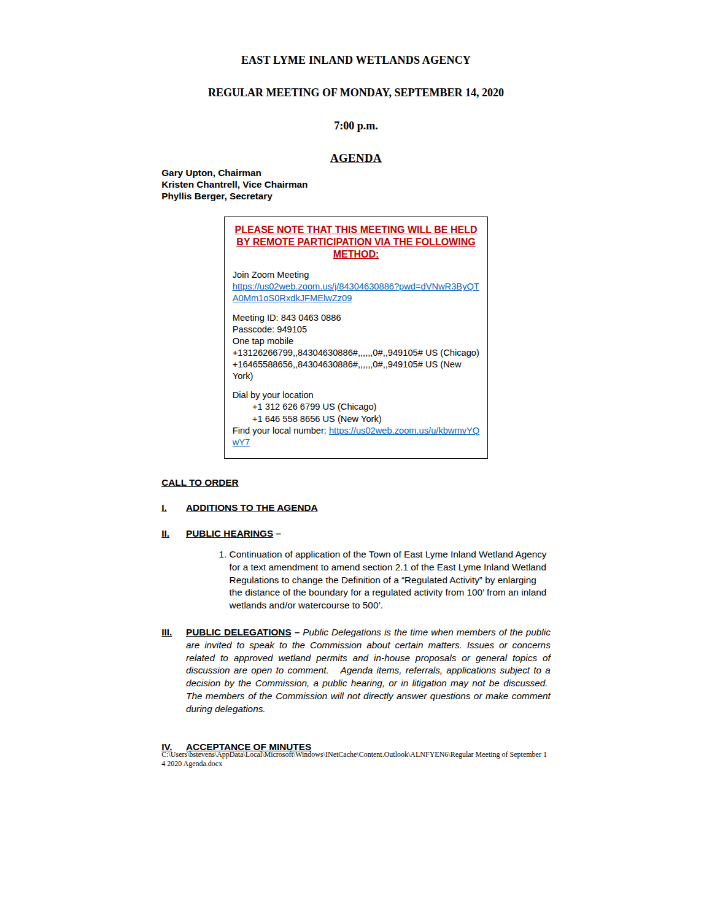EAST LYME INLAND WETLANDS AGENCY
REGULAR MEETING OF MONDAY, SEPTEMBER 14, 2020
7:00 p.m.
AGENDA
Gary Upton, Chairman
Kristen Chantrell, Vice Chairman
Phyllis Berger, Secretary
PLEASE NOTE THAT THIS MEETING WILL BE HELD
BY REMOTE PARTICIPATION VIA THE FOLLOWING METHOD:
Join Zoom Meeting
https://us02web.zoom.us/j/84304630886?pwd=dVNwR3ByQTA0Mm1oS0RxdkJFMElwZz09
Meeting ID: 843 0463 0886
Passcode: 949105
One tap mobile
+13126266799,,84304630886#,,,,,,0#,,949105# US (Chicago)
+16465588656,,84304630886#,,,,,,0#,,949105# US (New York)
Dial by your location
+1 312 626 6799 US (Chicago)
+1 646 558 8656 US (New York)
Find your local number: https://us02web.zoom.us/u/kbwmvYQwY7
CALL TO ORDER
| I. | ADDITIONS TO THE AGENDA |
| II. | PUBLIC HEARINGS – Continuation of application of the Town of East Lyme Inland Wetland Agency for a text amendment to amend section 2.1 of the East Lyme Inland Wetland Regulations to change the Definition of a “Regulated Activity” by enlarging the distance of the boundary for a regulated activity from 100’ from an inland wetlands and/or watercourse to 500’. |
| III. | PUBLIC DELEGATIONS – Public Delegations is the time when members of the public are invited to speak to the Commission about certain matters. Issues or concerns related to approved wetland permits and in-house proposals or general topics of discussion are open to comment. Agenda items, referrals, applications subject to a decision by the Commission, a public hearing, or in litigation may not be discussed. The members of the Commission will not directly answer questions or make comment during delegations. |
| IV. | ACCEPTANCE OF MINUTES |
C:\Users\bstevens\AppData\Local\Microsoft\Windows\INetCache\Content.Outlook\ALNFYEN6\Regular Meeting of September 14 2020 Agenda.docx